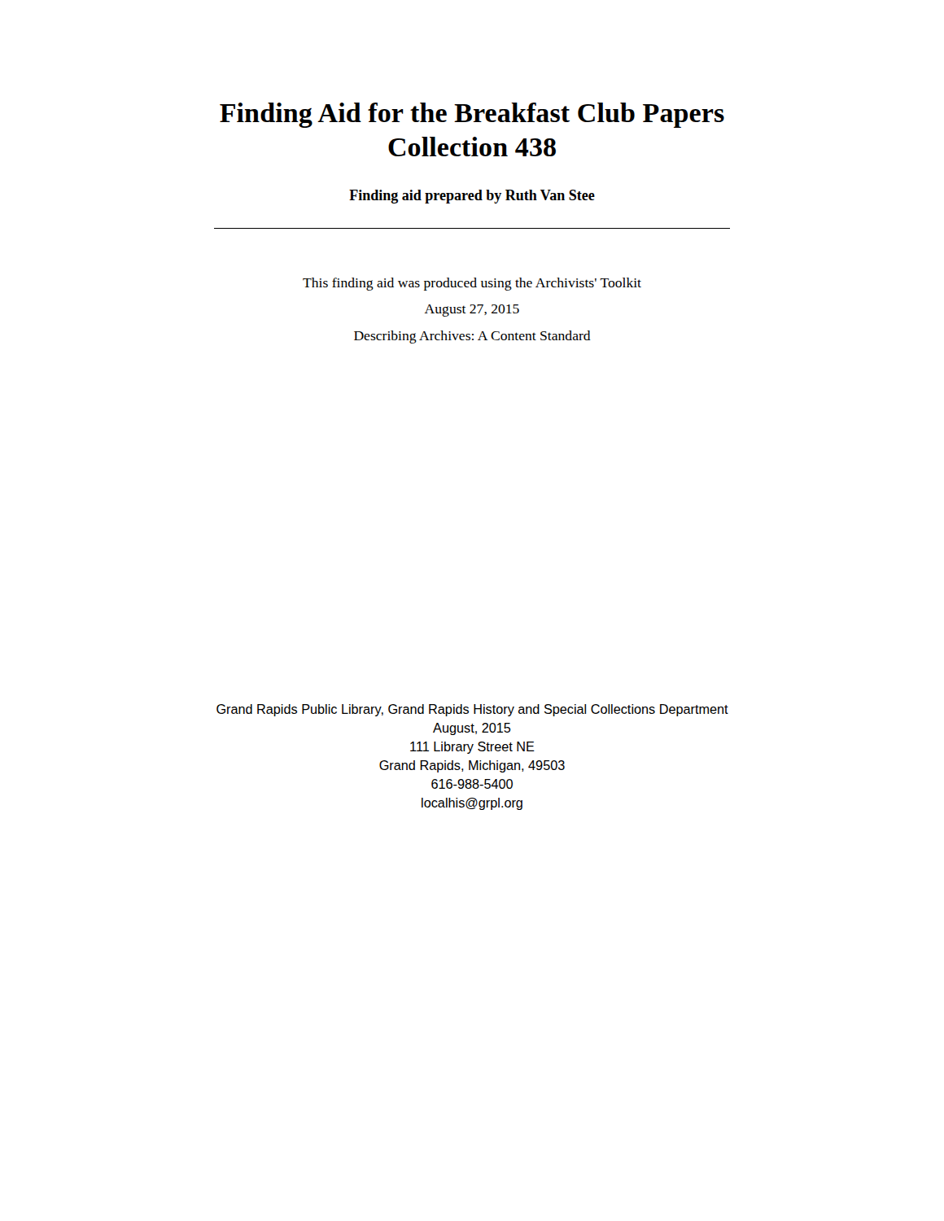Finding Aid for the Breakfast Club Papers
Collection 438
Finding aid prepared by Ruth Van Stee
This finding aid was produced using the Archivists' Toolkit
August 27, 2015
Describing Archives: A Content Standard
Grand Rapids Public Library, Grand Rapids History and Special Collections Department
August, 2015
111 Library Street NE
Grand Rapids, Michigan, 49503
616-988-5400
localhis@grpl.org